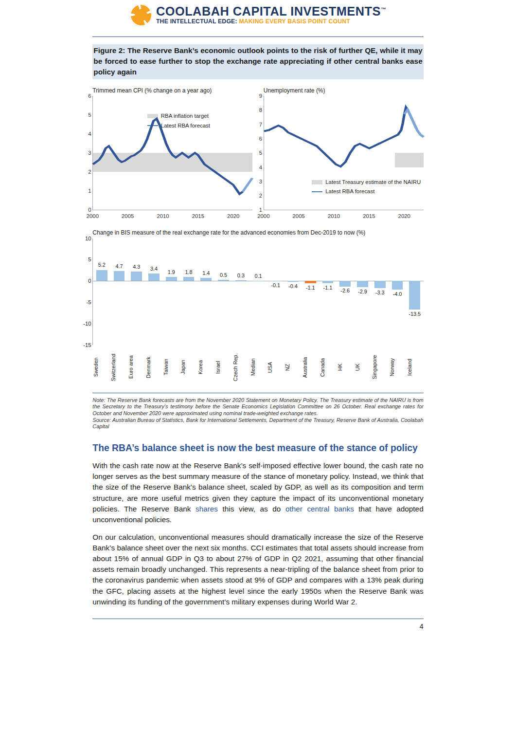COOLABAH CAPITAL INVESTMENTS™
THE INTELLECTUAL EDGE: MAKING EVERY BASIS POINT COUNT
Figure 2: The Reserve Bank’s economic outlook points to the risk of further QE, while it may be forced to ease further to stop the exchange rate appreciating if other central banks ease policy again
Trimmed mean CPI (% change on a year ago)
6 5 4 3 2 1 0
RBA inflation target
Latest RBA forecast
2000 2005 2010 2015 2020
Unemployment rate (%)
9 8 7 6 5 4 3 2 1
Latest Treasury estimate of the NAIRU
Latest RBA forecast
2000 2005 2010 2015 2020
Change in BIS measure of the real exchange rate for the advanced economies from Dec-2019 to now (%)
10 5 0 -5 -10 -15
5.2
4.7
4.3
3.4
1.9
1.8
1.4
0.5
0.3
0.1
-0.1
-0.4
-1.1
-1.1
-2.6
-2.9
-3.3
-4.0
-13.5
Sweden
Switzerland
Euro area
Denmark
Taiwan
Japan
Korea
Israel
Czech Rep.
Median
USA
NZ
Australia
Canada
HK
UK
Singapore
Norway
Iceland
Note: The Reserve Bank forecasts are from the November 2020 Statement on Monetary Policy. The Treasury estimate of the NAIRU is from the Secretary to the Treasury’s testimony before the Senate Economics Legislation Committee on 26 October. Real exchange rates for October and November 2020 were approximated using nominal trade-weighted exchange rates.
Source: Australian Bureau of Statistics, Bank for International Settlements, Department of the Treasury, Reserve Bank of Australia, Coolabah Capital
The RBA’s balance sheet is now the best measure of the stance of policy
With the cash rate now at the Reserve Bank’s self-imposed effective lower bound, the cash rate no longer serves as the best summary measure of the stance of monetary policy. Instead, we think that the size of the Reserve Bank’s balance sheet, scaled by GDP, as well as its composition and term structure, are more useful metrics given they capture the impact of its unconventional monetary policies. The Reserve Bank shares this view, as do other central banks that have adopted unconventional policies.
On our calculation, unconventional measures should dramatically increase the size of the Reserve Bank’s balance sheet over the next six months. CCI estimates that total assets should increase from about 15% of annual GDP in Q3 to about 27% of GDP in Q2 2021, assuming that other financial assets remain broadly unchanged. This represents a near-tripling of the balance sheet from prior to the coronavirus pandemic when assets stood at 9% of GDP and compares with a 13% peak during the GFC, placing assets at the highest level since the early 1950s when the Reserve Bank was unwinding its funding of the government’s military expenses during World War 2.
4